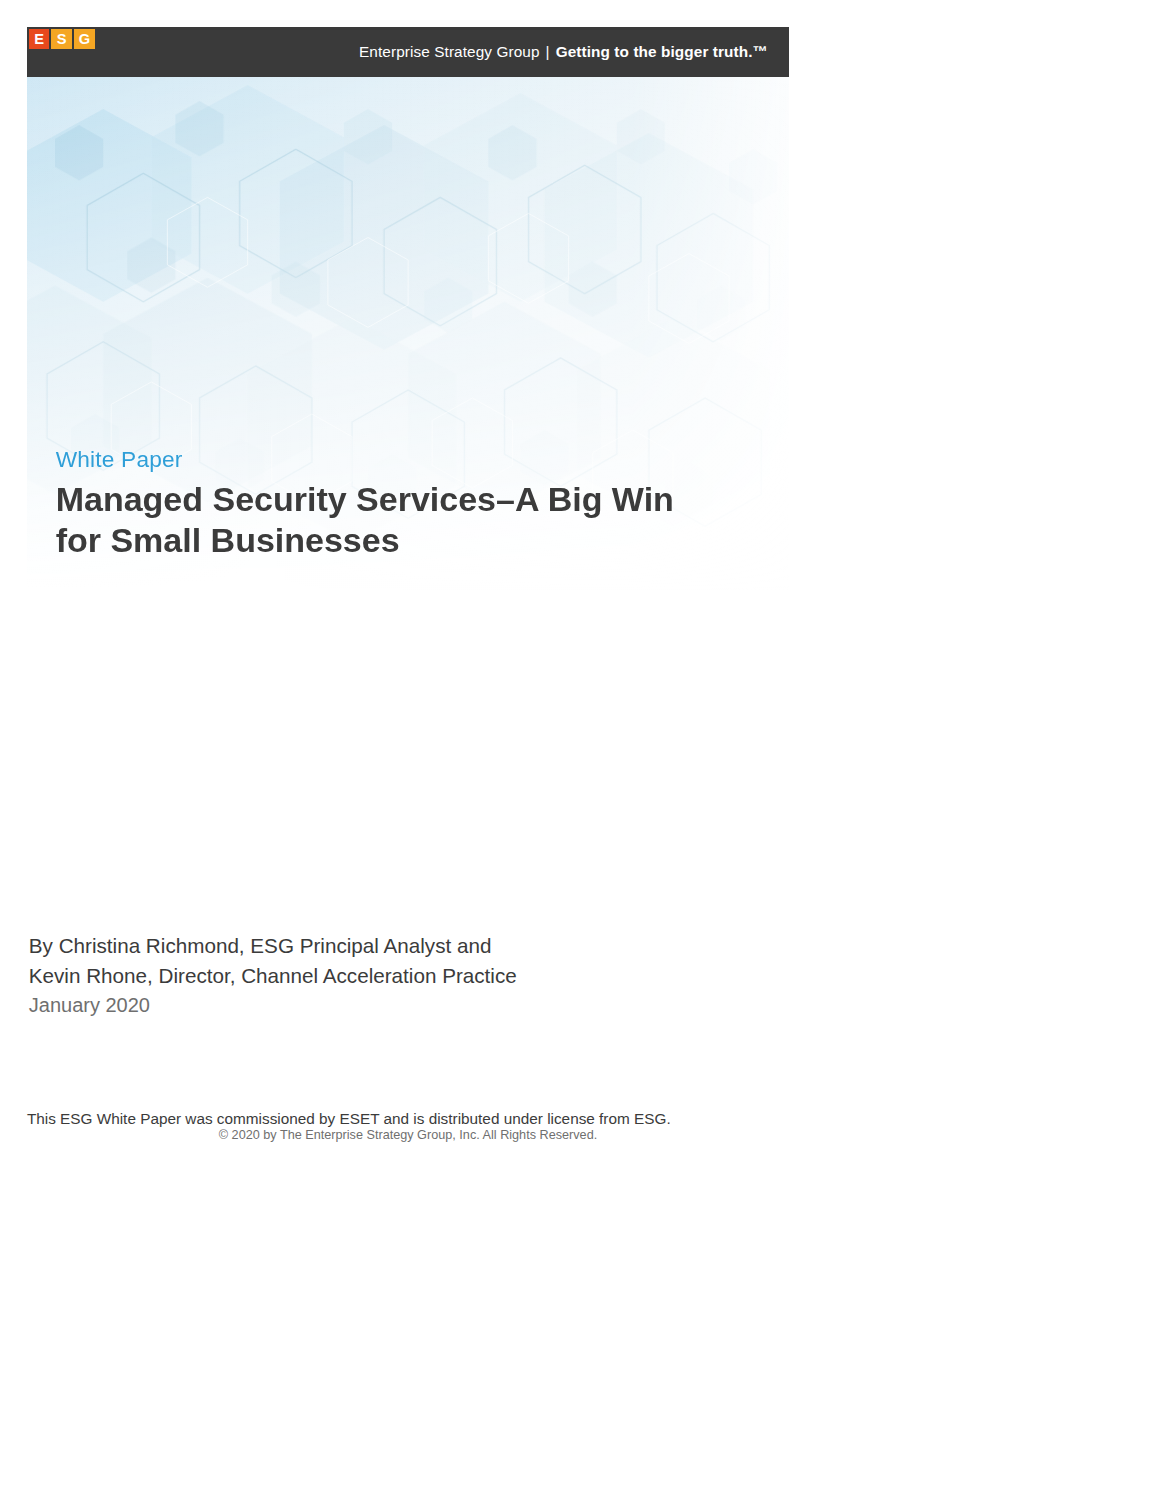Enterprise Strategy Group|Getting to the bigger truth.™
E
S
G
White Paper
Managed Security Services–A Big Win for Small Businesses
By Christina Richmond, ESG Principal Analyst and
Kevin Rhone, Director, Channel Acceleration Practice
January 2020
This ESG White Paper was commissioned by ESET and is distributed under license from ESG.
© 2020 by The Enterprise Strategy Group, Inc. All Rights Reserved.